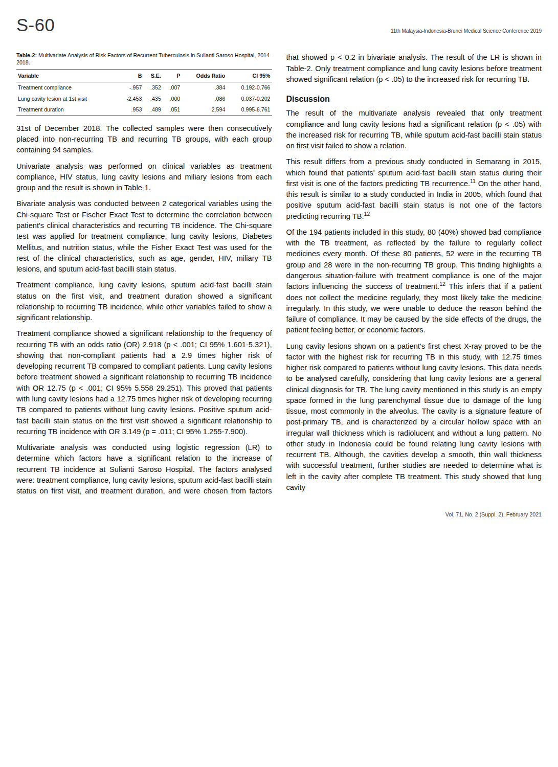S-60
11th Malaysia-Indonesia-Brunei Medical Science Conference 2019
Table-2: Multivariate Analysis of Risk Factors of Recurrent Tuberculosis in Sulianti Saroso Hospital, 2014-2018.
| Variable | B | S.E. | P | Odds Ratio | CI 95% |
| --- | --- | --- | --- | --- | --- |
| Treatment compliance | -.957 | .352 | .007 | .384 | 0.192-0.766 |
| Lung cavity lesion at 1st visit | -2.453 | .435 | .000 | .086 | 0.037-0.202 |
| Treatment duration | .953 | .489 | .051 | 2.594 | 0.995-6.761 |
31st of December 2018. The collected samples were then consecutively placed into non-recurring TB and recurring TB groups, with each group containing 94 samples.
Univariate analysis was performed on clinical variables as treatment compliance, HIV status, lung cavity lesions and miliary lesions from each group and the result is shown in Table-1.
Bivariate analysis was conducted between 2 categorical variables using the Chi-square Test or Fischer Exact Test to determine the correlation between patient's clinical characteristics and recurring TB incidence. The Chi-square test was applied for treatment compliance, lung cavity lesions, Diabetes Mellitus, and nutrition status, while the Fisher Exact Test was used for the rest of the clinical characteristics, such as age, gender, HIV, miliary TB lesions, and sputum acid-fast bacilli stain status.
Treatment compliance, lung cavity lesions, sputum acid-fast bacilli stain status on the first visit, and treatment duration showed a significant relationship to recurring TB incidence, while other variables failed to show a significant relationship.
Treatment compliance showed a significant relationship to the frequency of recurring TB with an odds ratio (OR) 2.918 (p < .001; CI 95% 1.601-5.321), showing that non-compliant patients had a 2.9 times higher risk of developing recurrent TB compared to compliant patients. Lung cavity lesions before treatment showed a significant relationship to recurring TB incidence with OR 12.75 (p < .001; CI 95% 5.558 29.251). This proved that patients with lung cavity lesions had a 12.75 times higher risk of developing recurring TB compared to patients without lung cavity lesions. Positive sputum acid-fast bacilli stain status on the first visit showed a significant relationship to recurring TB incidence with OR 3.149 (p = .011; CI 95% 1.255-7.900).
Multivariate analysis was conducted using logistic regression (LR) to determine which factors have a significant relation to the increase of recurrent TB incidence at Sulianti Saroso Hospital. The factors analysed were: treatment compliance, lung cavity lesions, sputum acid-fast bacilli stain status on first visit, and treatment duration, and were chosen from factors that showed p < 0.2 in bivariate analysis. The result of the LR is shown in Table-2. Only treatment compliance and lung cavity lesions before treatment showed significant relation (p < .05) to the increased risk for recurring TB.
Discussion
The result of the multivariate analysis revealed that only treatment compliance and lung cavity lesions had a significant relation (p < .05) with the increased risk for recurring TB, while sputum acid-fast bacilli stain status on first visit failed to show a relation.
This result differs from a previous study conducted in Semarang in 2015, which found that patients' sputum acid-fast bacilli stain status during their first visit is one of the factors predicting TB recurrence.11 On the other hand, this result is similar to a study conducted in India in 2005, which found that positive sputum acid-fast bacilli stain status is not one of the factors predicting recurring TB.12
Of the 194 patients included in this study, 80 (40%) showed bad compliance with the TB treatment, as reflected by the failure to regularly collect medicines every month. Of these 80 patients, 52 were in the recurring TB group and 28 were in the non-recurring TB group. This finding highlights a dangerous situation-failure with treatment compliance is one of the major factors influencing the success of treatment.12 This infers that if a patient does not collect the medicine regularly, they most likely take the medicine irregularly. In this study, we were unable to deduce the reason behind the failure of compliance. It may be caused by the side effects of the drugs, the patient feeling better, or economic factors.
Lung cavity lesions shown on a patient's first chest X-ray proved to be the factor with the highest risk for recurring TB in this study, with 12.75 times higher risk compared to patients without lung cavity lesions. This data needs to be analysed carefully, considering that lung cavity lesions are a general clinical diagnosis for TB. The lung cavity mentioned in this study is an empty space formed in the lung parenchymal tissue due to damage of the lung tissue, most commonly in the alveolus. The cavity is a signature feature of post-primary TB, and is characterized by a circular hollow space with an irregular wall thickness which is radiolucent and without a lung pattern. No other study in Indonesia could be found relating lung cavity lesions with recurrent TB. Although, the cavities develop a smooth, thin wall thickness with successful treatment, further studies are needed to determine what is left in the cavity after complete TB treatment. This study showed that lung cavity
Vol. 71, No. 2 (Suppl. 2), February 2021